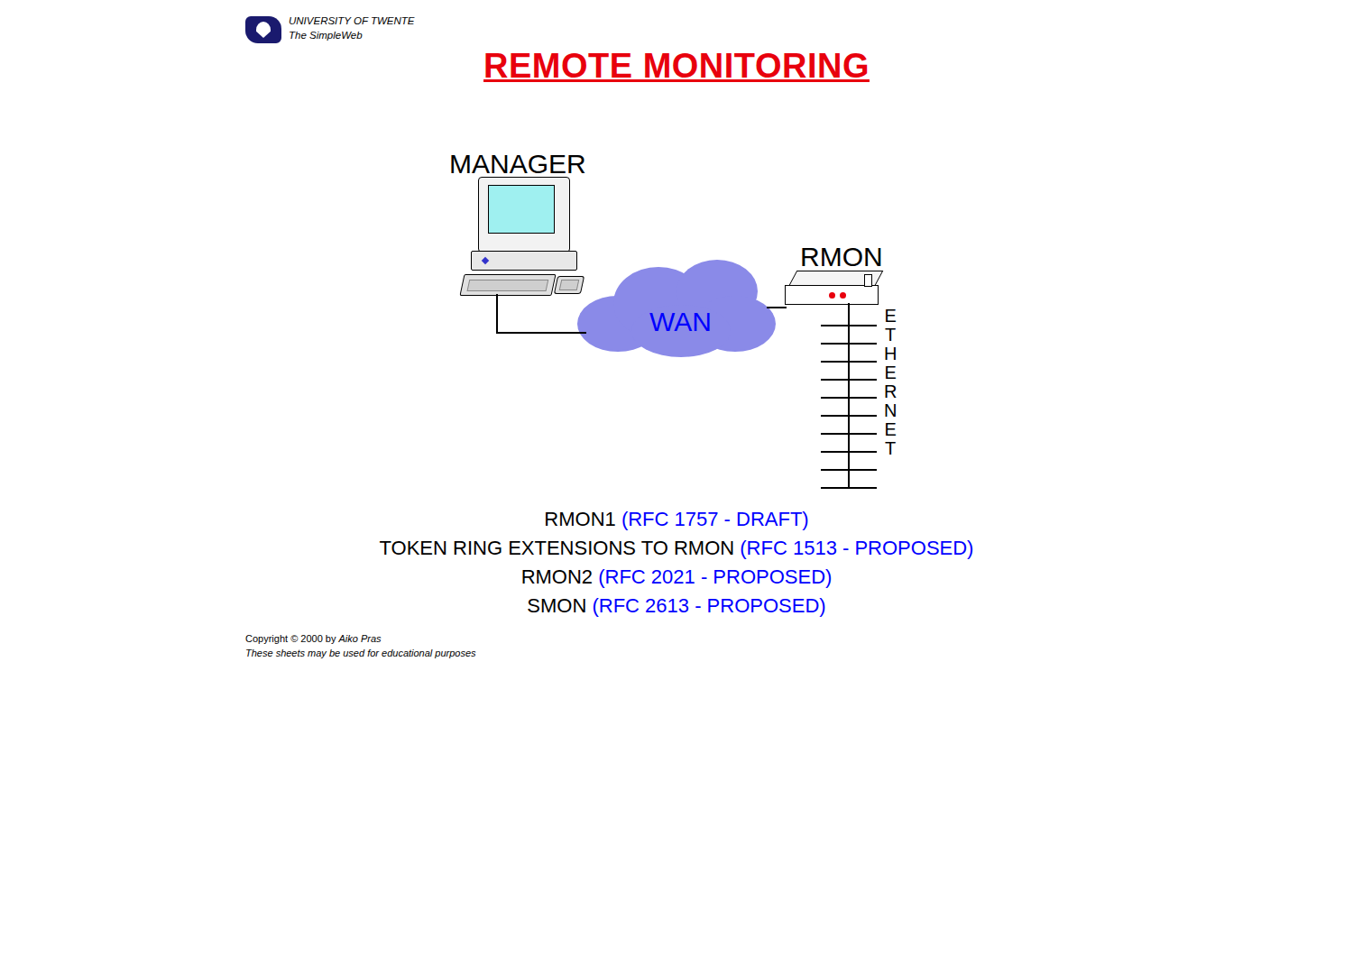UNIVERSITY OF TWENTE
The SimpleWeb
REMOTE MONITORING
MANAGER
RMON
WAN
E
T
H
E
R
N
E
T
RMON1 (RFC 1757 - DRAFT)
TOKEN RING EXTENSIONS TO RMON (RFC 1513 - PROPOSED)
RMON2 (RFC 2021 - PROPOSED)
SMON (RFC 2613 - PROPOSED)
Copyright © 2000 by Aiko Pras
These sheets may be used for educational purposes